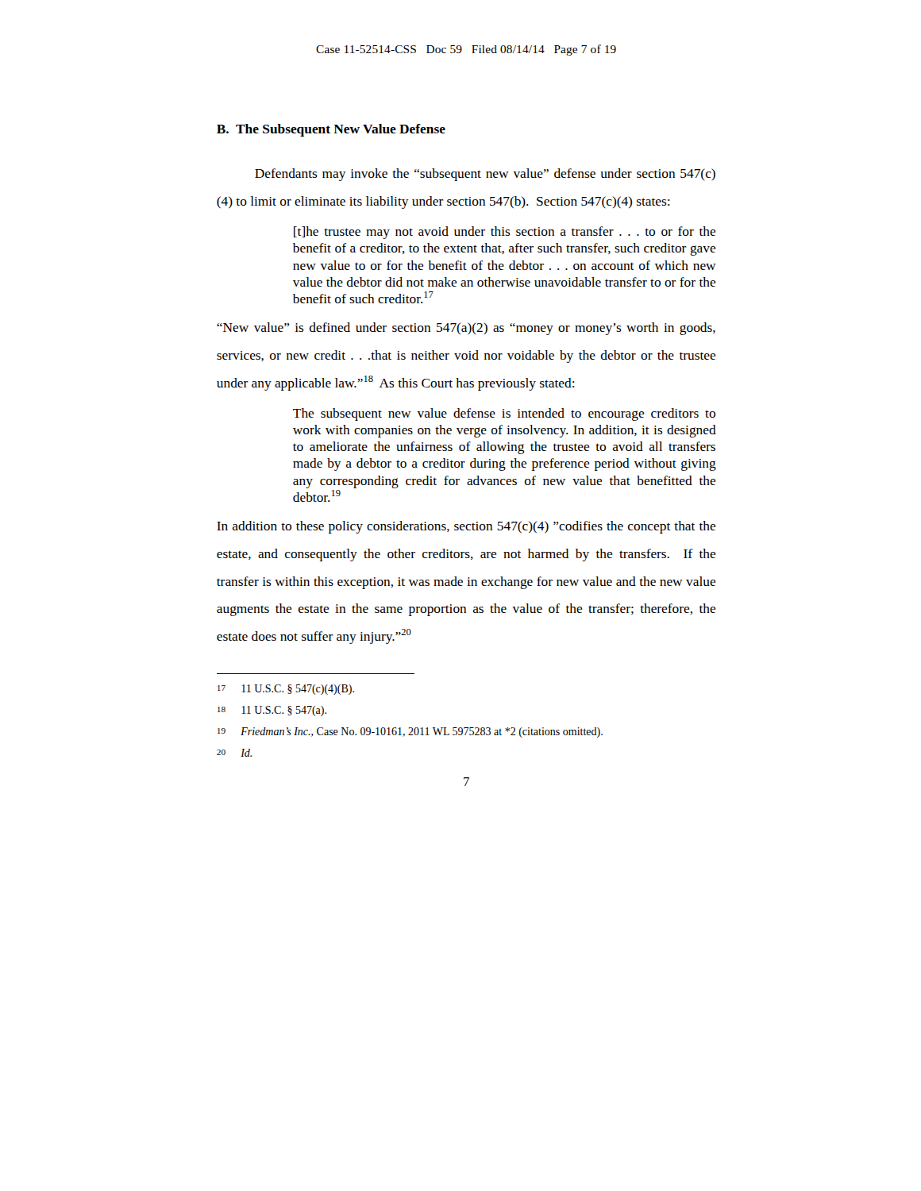Case 11-52514-CSS Doc 59 Filed 08/14/14 Page 7 of 19
B. The Subsequent New Value Defense
Defendants may invoke the “subsequent new value” defense under section 547(c)(4) to limit or eliminate its liability under section 547(b). Section 547(c)(4) states:
[t]he trustee may not avoid under this section a transfer . . . to or for the benefit of a creditor, to the extent that, after such transfer, such creditor gave new value to or for the benefit of the debtor . . . on account of which new value the debtor did not make an otherwise unavoidable transfer to or for the benefit of such creditor.17
“New value” is defined under section 547(a)(2) as “money or money’s worth in goods, services, or new credit . . .that is neither void nor voidable by the debtor or the trustee under any applicable law.”18 As this Court has previously stated:
The subsequent new value defense is intended to encourage creditors to work with companies on the verge of insolvency. In addition, it is designed to ameliorate the unfairness of allowing the trustee to avoid all transfers made by a debtor to a creditor during the preference period without giving any corresponding credit for advances of new value that benefitted the debtor.19
In addition to these policy considerations, section 547(c)(4) ”codifies the concept that the estate, and consequently the other creditors, are not harmed by the transfers. If the transfer is within this exception, it was made in exchange for new value and the new value augments the estate in the same proportion as the value of the transfer; therefore, the estate does not suffer any injury.”20
17 11 U.S.C. § 547(c)(4)(B).
18 11 U.S.C. § 547(a).
19 Friedman’s Inc., Case No. 09-10161, 2011 WL 5975283 at *2 (citations omitted).
20 Id.
7